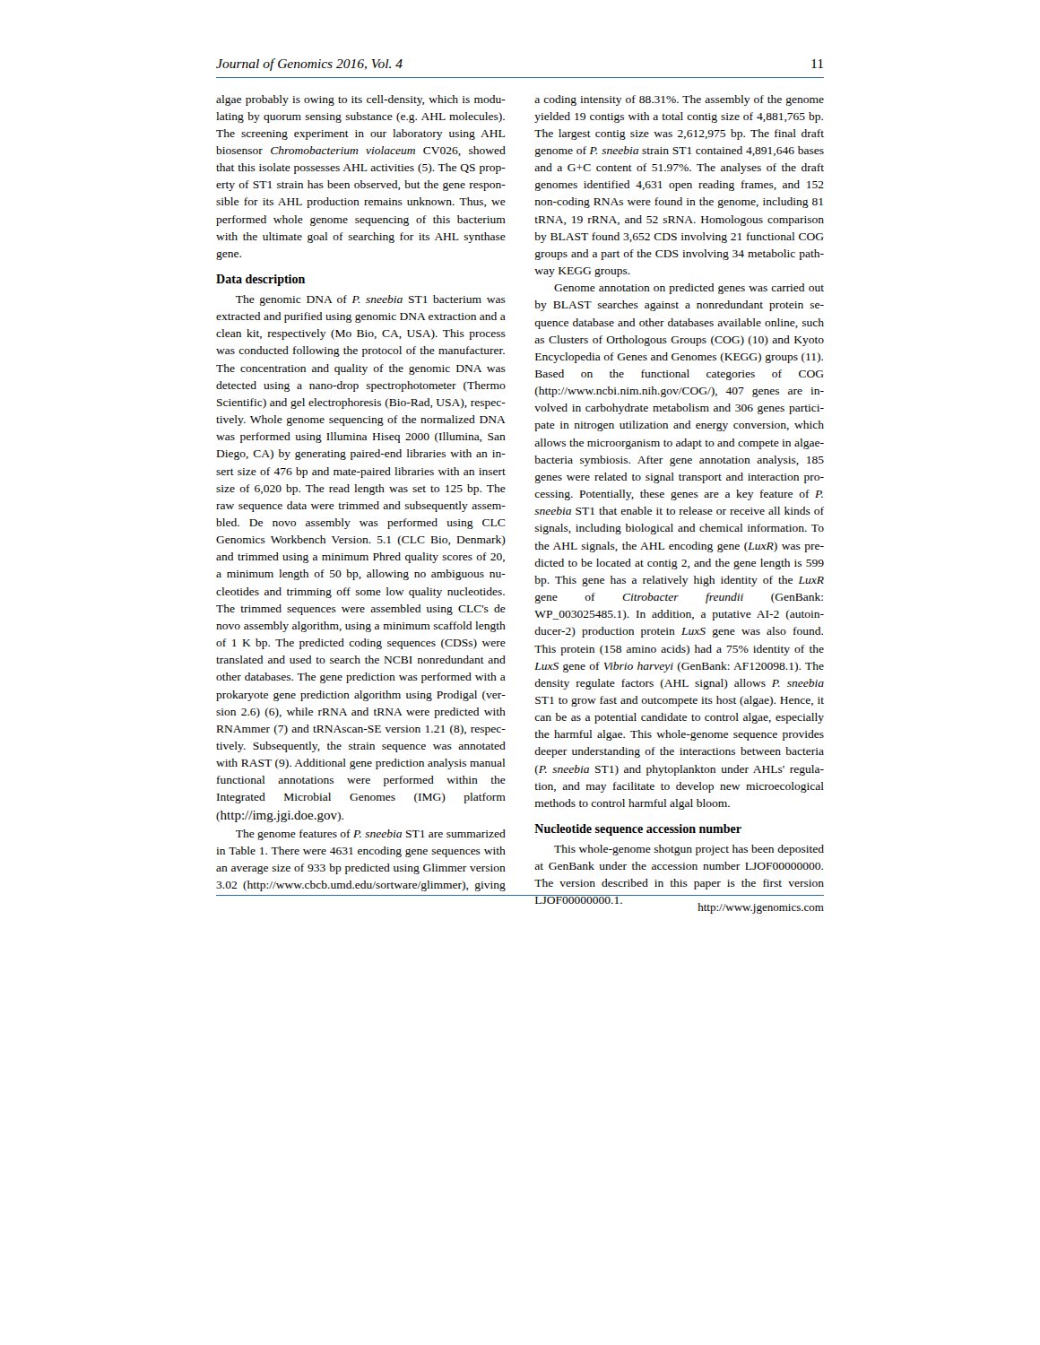Journal of Genomics 2016, Vol. 4
11
algae probably is owing to its cell-density, which is modulating by quorum sensing substance (e.g. AHL molecules). The screening experiment in our laboratory using AHL biosensor Chromobacterium violaceum CV026, showed that this isolate possesses AHL activities (5). The QS property of ST1 strain has been observed, but the gene responsible for its AHL production remains unknown. Thus, we performed whole genome sequencing of this bacterium with the ultimate goal of searching for its AHL synthase gene.
Data description
The genomic DNA of P. sneebia ST1 bacterium was extracted and purified using genomic DNA extraction and a clean kit, respectively (Mo Bio, CA, USA). This process was conducted following the protocol of the manufacturer. The concentration and quality of the genomic DNA was detected using a nano-drop spectrophotometer (Thermo Scientific) and gel electrophoresis (Bio-Rad, USA), respectively. Whole genome sequencing of the normalized DNA was performed using Illumina Hiseq 2000 (Illumina, San Diego, CA) by generating paired-end libraries with an insert size of 476 bp and mate-paired libraries with an insert size of 6,020 bp. The read length was set to 125 bp. The raw sequence data were trimmed and subsequently assembled. De novo assembly was performed using CLC Genomics Workbench Version. 5.1 (CLC Bio, Denmark) and trimmed using a minimum Phred quality scores of 20, a minimum length of 50 bp, allowing no ambiguous nucleotides and trimming off some low quality nucleotides. The trimmed sequences were assembled using CLC's de novo assembly algorithm, using a minimum scaffold length of 1 K bp. The predicted coding sequences (CDSs) were translated and used to search the NCBI nonredundant and other databases. The gene prediction was performed with a prokaryote gene prediction algorithm using Prodigal (version 2.6) (6), while rRNA and tRNA were predicted with RNAmmer (7) and tRNAscan-SE version 1.21 (8), respectively. Subsequently, the strain sequence was annotated with RAST (9). Additional gene prediction analysis manual functional annotations were performed within the Integrated Microbial Genomes (IMG) platform (http://img.jgi.doe.gov).
The genome features of P. sneebia ST1 are summarized in Table 1. There were 4631 encoding gene sequences with an average size of 933 bp predicted using Glimmer version 3.02 (http://www.cbcb.umd.edu/sortware/glimmer), giving a coding intensity of 88.31%. The assembly of the genome yielded 19 contigs with a total contig size of 4,881,765 bp. The largest contig size was 2,612,975 bp. The final draft genome of P. sneebia strain ST1 contained 4,891,646 bases and a G+C content of 51.97%. The analyses of the draft genomes identified 4,631 open reading frames, and 152 non-coding RNAs were found in the genome, including 81 tRNA, 19 rRNA, and 52 sRNA. Homologous comparison by BLAST found 3,652 CDS involving 21 functional COG groups and a part of the CDS involving 34 metabolic pathway KEGG groups.
Genome annotation on predicted genes was carried out by BLAST searches against a nonredundant protein sequence database and other databases available online, such as Clusters of Orthologous Groups (COG) (10) and Kyoto Encyclopedia of Genes and Genomes (KEGG) groups (11). Based on the functional categories of COG (http://www.ncbi.nim.nih.gov/COG/), 407 genes are involved in carbohydrate metabolism and 306 genes participate in nitrogen utilization and energy conversion, which allows the microorganism to adapt to and compete in algae-bacteria symbiosis. After gene annotation analysis, 185 genes were related to signal transport and interaction processing. Potentially, these genes are a key feature of P. sneebia ST1 that enable it to release or receive all kinds of signals, including biological and chemical information. To the AHL signals, the AHL encoding gene (LuxR) was predicted to be located at contig 2, and the gene length is 599 bp. This gene has a relatively high identity of the LuxR gene of Citrobacter freundii (GenBank: WP_003025485.1). In addition, a putative AI-2 (autoinducer-2) production protein LuxS gene was also found. This protein (158 amino acids) had a 75% identity of the LuxS gene of Vibrio harveyi (GenBank: AF120098.1). The density regulate factors (AHL signal) allows P. sneebia ST1 to grow fast and outcompete its host (algae). Hence, it can be as a potential candidate to control algae, especially the harmful algae. This whole-genome sequence provides deeper understanding of the interactions between bacteria (P. sneebia ST1) and phytoplankton under AHLs' regulation, and may facilitate to develop new microecological methods to control harmful algal bloom.
Nucleotide sequence accession number
This whole-genome shotgun project has been deposited at GenBank under the accession number LJOF00000000. The version described in this paper is the first version LJOF00000000.1.
http://www.jgenomics.com